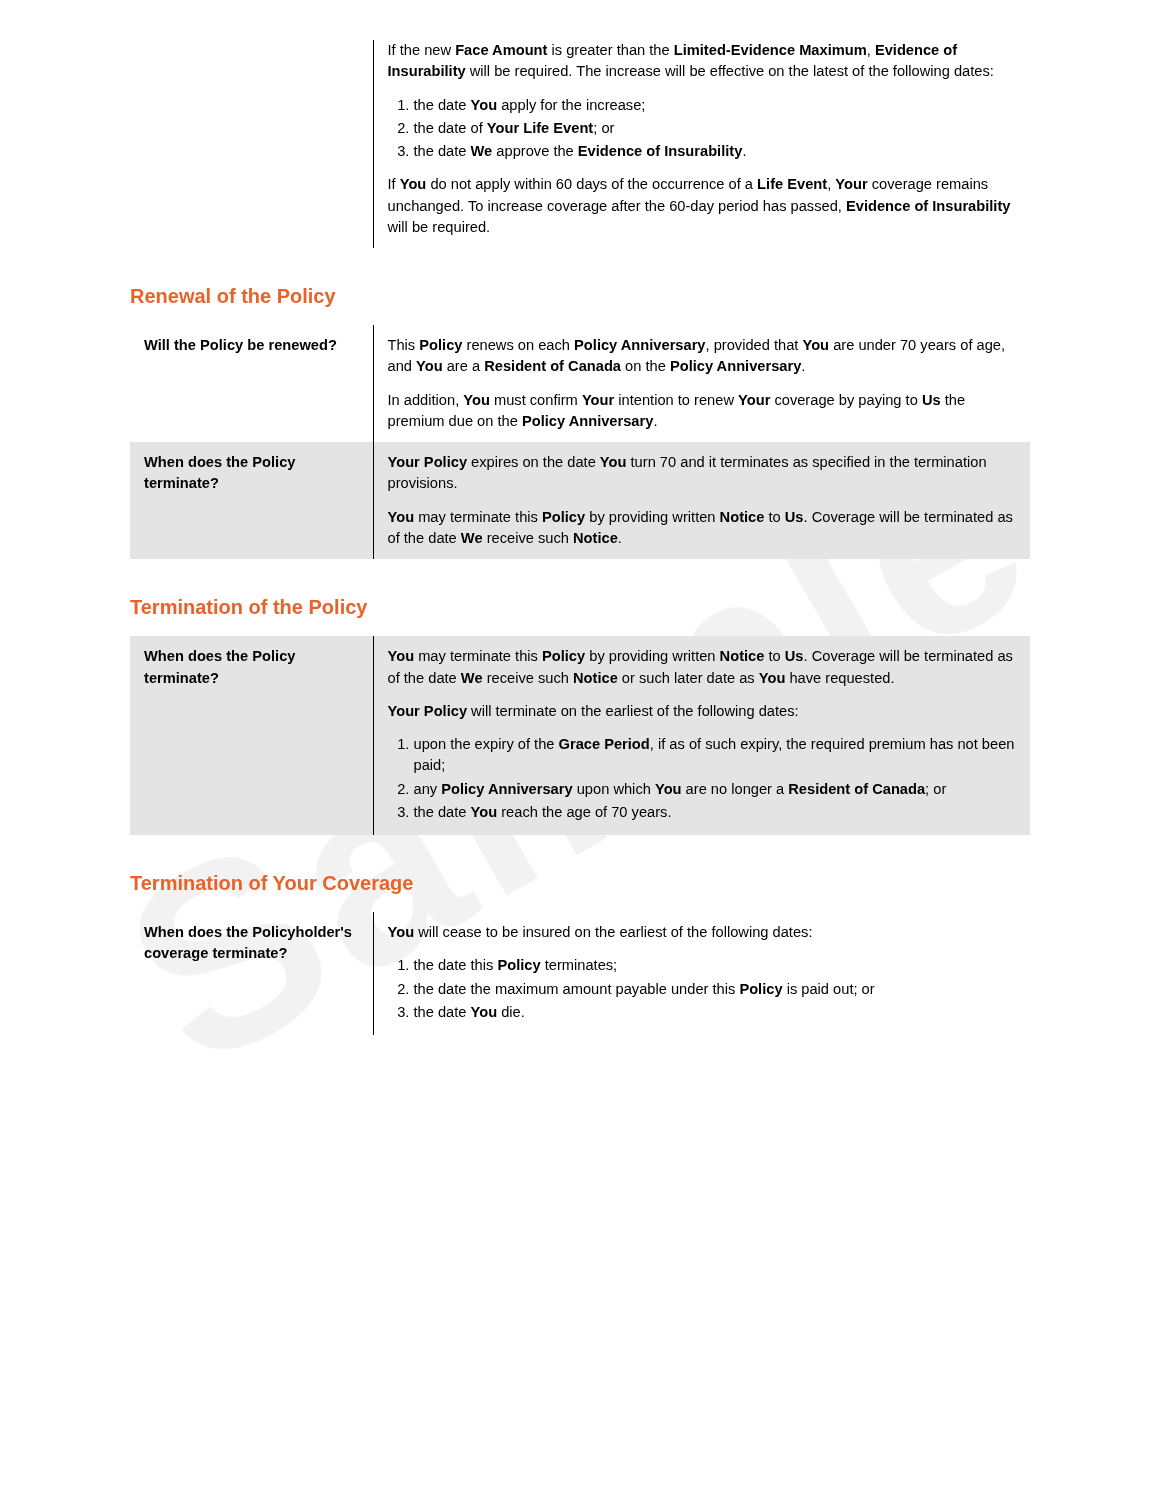Sample
| | If the new Face Amount is greater than the Limited-Evidence Maximum , Evidence of Insurability will be required. The increase will be effective on the latest of the following dates: the date You apply for the increase; the date of Your Life Event ; or the date We approve the Evidence of Insurability . If You do not apply within 60 days of the occurrence of a Life Event , Your coverage remains unchanged. To increase coverage after the 60-day period has passed, Evidence of Insurability will be required. |
Renewal of the Policy
| Will the Policy be renewed? | This Policy renews on each Policy Anniversary , provided that You are under 70 years of age, and You are a Resident of Canada on the Policy Anniversary . In addition, You must confirm Your intention to renew Your coverage by paying to Us the premium due on the Policy Anniversary . |
| When does the Policy terminate? | Your Policy expires on the date You turn 70 and it terminates as specified in the termination provisions. You may terminate this Policy by providing written Notice to Us . Coverage will be terminated as of the date We receive such Notice . |
Termination of the Policy
| When does the Policy terminate? | You may terminate this Policy by providing written Notice to Us . Coverage will be terminated as of the date We receive such Notice or such later date as You have requested. Your Policy will terminate on the earliest of the following dates: upon the expiry of the Grace Period , if as of such expiry, the required premium has not been paid; any Policy Anniversary upon which You are no longer a Resident of Canada ; or the date You reach the age of 70 years. |
Termination of Your Coverage
| When does the Policyholder's coverage terminate? | You will cease to be insured on the earliest of the following dates: the date this Policy terminates; the date the maximum amount payable under this Policy is paid out; or the date You die. |